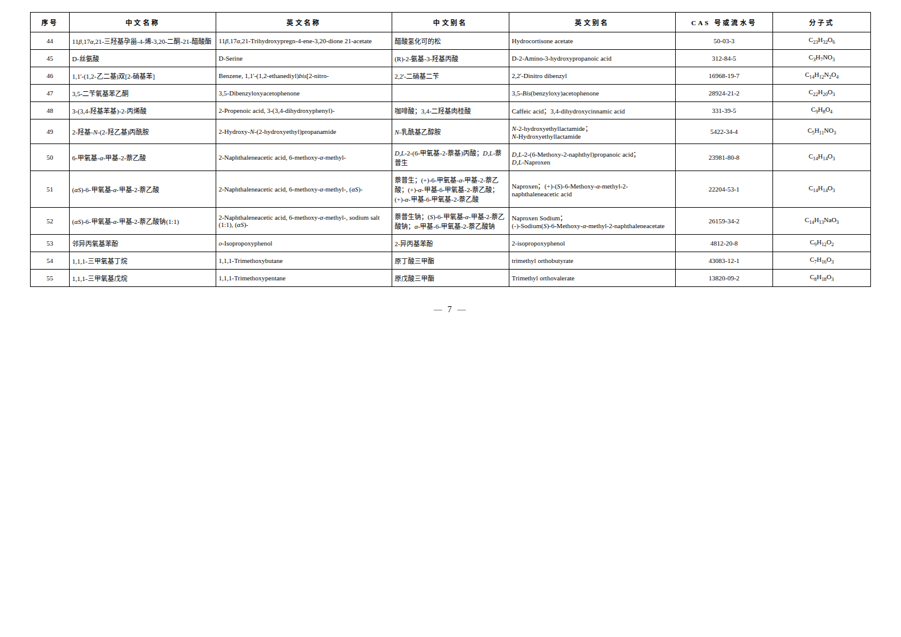| 序号 | 中文名称 | 英文名称 | 中文别名 | 英文别名 | CAS 号或流水号 | 分子式 |
| --- | --- | --- | --- | --- | --- | --- |
| 44 | 11 β ,17 α ,21-三羟基孕甾-4-烯-3,20-二酮-21-醋酸酯 | 11 β ,17 α ,21-Trihydroxypregn-4-ene-3,20-dione 21-acetate | 醋酸氢化可的松 | Hydrocortisone acetate | 50-03-3 | C 23 H 32 O 6 |
| 45 | D-丝氨酸 | D-Serine | (R)-2-氨基-3-羟基丙酸 | D-2-Amino-3-hydroxypropanoic acid | 312-84-5 | C 3 H 7 NO 3 |
| 46 | 1,1'-(1,2-乙二基)双[2-硝基苯] | Benzene, 1,1'-(1,2-ethanediyl) bis [2-nitro- | 2,2'-二硝基二苄 | 2,2'-Dinitro dibenzyl | 16968-19-7 | C 14 H 12 N 2 O 4 |
| 47 | 3,5-二苄氧基苯乙酮 | 3,5-Dibenzyloxyacetophenone | | 3,5- Bis (benzyloxy)acetophenone | 28924-21-2 | C 22 H 20 O 3 |
| 48 | 3-(3,4-羟基苯基)-2-丙烯酸 | 2-Propenoic acid, 3-(3,4-dihydroxyphenyl)- | 咖啡酸；3,4-二羟基肉桂酸 | Caffeic acid；3,4-dihydroxycinnamic acid | 331-39-5 | C 9 H 8 O 4 |
| 49 | 2-羟基- N -(2-羟乙基)丙酰胺 | 2-Hydroxy- N -(2-hydroxyethyl)propanamide | N -乳酰基乙醇胺 | N -2-hydroxyethyllactamide； N -Hydroxyethyllactamide | 5422-34-4 | C 5 H 11 NO 3 |
| 50 | 6-甲氧基- α -甲基-2-萘乙酸 | 2-Naphthaleneacetic acid, 6-methoxy- α -methyl- | D,L -2-(6-甲氧基-2-萘基)丙酸； D,L -萘普生 | D,L -2-(6-Methoxy-2-naphthyl)propanoic acid； D,L -Naproxen | 23981-80-8 | C 14 H 14 O 3 |
| 51 | ( αS )-6-甲氧基- α -甲基-2-萘乙酸 | 2-Naphthaleneacetic acid, 6-methoxy- α -methyl-, ( αS )- | 萘普生；(+)-6-甲氧基- α -甲基-2-萘乙酸；(+)- α -甲基-6-甲氧基-2-萘乙酸；(+)- α -甲基-6-甲氧基-2-萘乙酸 | Naproxen；(+)-( S )-6-Methoxy- α -methyl-2-naphthaleneacetic acid | 22204-53-1 | C 14 H 14 O 3 |
| 52 | ( αS )-6-甲氧基- α -甲基-2-萘乙酸钠(1:1) | 2-Naphthaleneacetic acid, 6-methoxy- α -methyl-, sodium salt (1:1), ( αS )- | 萘普生钠；( S )-6-甲氧基- α -甲基-2-萘乙酸钠； α -甲基-6-甲氧基-2-萘乙酸钠 | Naproxen Sodium； (-)-Sodium( S )-6-Methoxy- α -methyl-2-naphthaleneacetate | 26159-34-2 | C 14 H 13 NaO 3 |
| 53 | 邻异丙氧基苯酚 | o -Isopropoxyphenol | 2-异丙基苯酚 | 2-isopropoxyphenol | 4812-20-8 | C 9 H 12 O 2 |
| 54 | 1,1,1-三甲氧基丁烷 | 1,1,1-Trimethoxybutane | 原丁酸三甲酯 | trimethyl orthobutyrate | 43083-12-1 | C 7 H 16 O 3 |
| 55 | 1,1,1-三甲氧基戊烷 | 1,1,1-Trimethoxypentane | 原戊酸三甲酯 | Trimethyl orthovalerate | 13820-09-2 | C 8 H 18 O 3 |
— 7 —